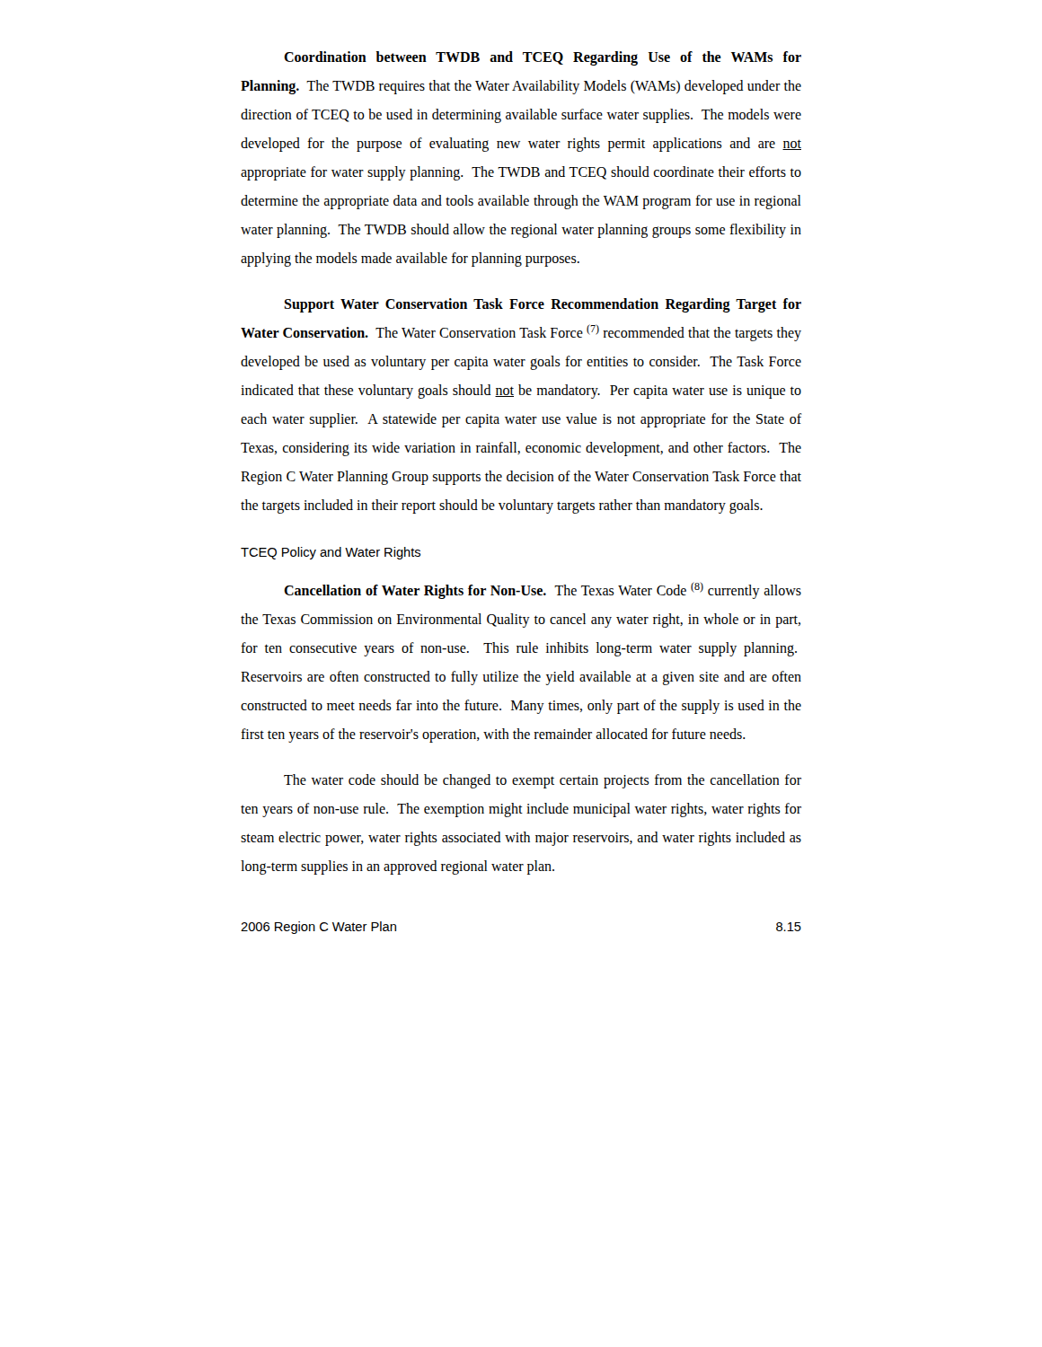Coordination between TWDB and TCEQ Regarding Use of the WAMs for Planning. The TWDB requires that the Water Availability Models (WAMs) developed under the direction of TCEQ to be used in determining available surface water supplies. The models were developed for the purpose of evaluating new water rights permit applications and are not appropriate for water supply planning. The TWDB and TCEQ should coordinate their efforts to determine the appropriate data and tools available through the WAM program for use in regional water planning. The TWDB should allow the regional water planning groups some flexibility in applying the models made available for planning purposes.
Support Water Conservation Task Force Recommendation Regarding Target for Water Conservation. The Water Conservation Task Force (7) recommended that the targets they developed be used as voluntary per capita water goals for entities to consider. The Task Force indicated that these voluntary goals should not be mandatory. Per capita water use is unique to each water supplier. A statewide per capita water use value is not appropriate for the State of Texas, considering its wide variation in rainfall, economic development, and other factors. The Region C Water Planning Group supports the decision of the Water Conservation Task Force that the targets included in their report should be voluntary targets rather than mandatory goals.
TCEQ Policy and Water Rights
Cancellation of Water Rights for Non-Use. The Texas Water Code (8) currently allows the Texas Commission on Environmental Quality to cancel any water right, in whole or in part, for ten consecutive years of non-use. This rule inhibits long-term water supply planning. Reservoirs are often constructed to fully utilize the yield available at a given site and are often constructed to meet needs far into the future. Many times, only part of the supply is used in the first ten years of the reservoir's operation, with the remainder allocated for future needs.
The water code should be changed to exempt certain projects from the cancellation for ten years of non-use rule. The exemption might include municipal water rights, water rights for steam electric power, water rights associated with major reservoirs, and water rights included as long-term supplies in an approved regional water plan.
2006 Region C Water Plan 8.15